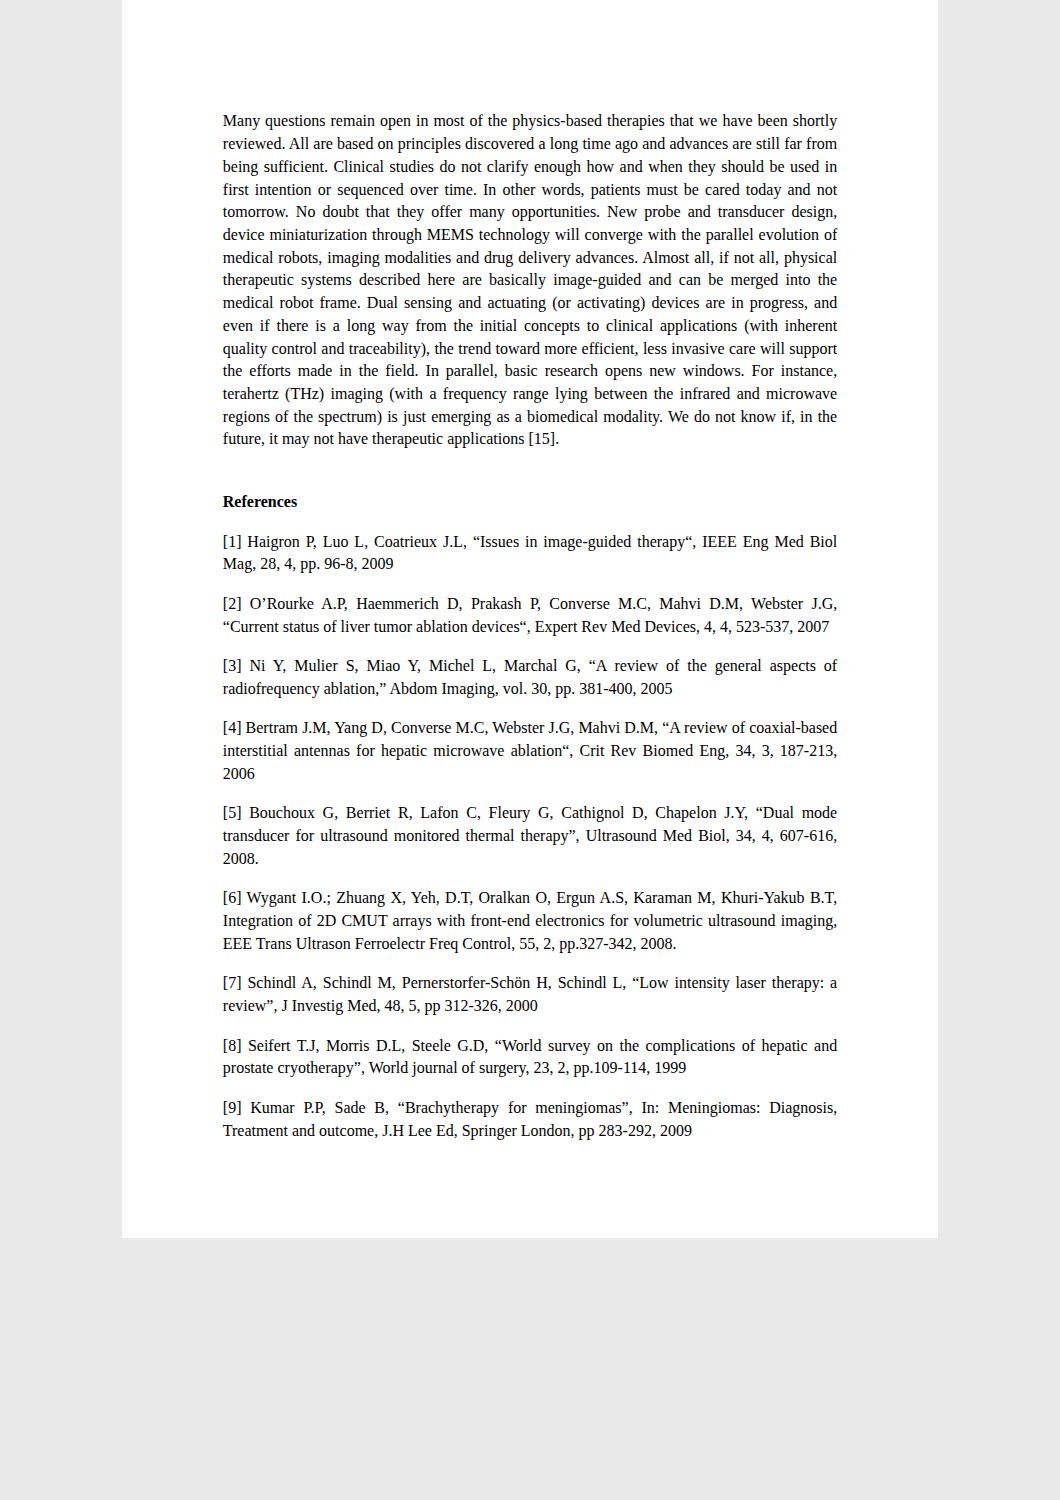Many questions remain open in most of the physics-based therapies that we have been shortly reviewed. All are based on principles discovered a long time ago and advances are still far from being sufficient. Clinical studies do not clarify enough how and when they should be used in first intention or sequenced over time. In other words, patients must be cared today and not tomorrow. No doubt that they offer many opportunities. New probe and transducer design, device miniaturization through MEMS technology will converge with the parallel evolution of medical robots, imaging modalities and drug delivery advances. Almost all, if not all, physical therapeutic systems described here are basically image-guided and can be merged into the medical robot frame. Dual sensing and actuating (or activating) devices are in progress, and even if there is a long way from the initial concepts to clinical applications (with inherent quality control and traceability), the trend toward more efficient, less invasive care will support the efforts made in the field. In parallel, basic research opens new windows. For instance, terahertz (THz) imaging (with a frequency range lying between the infrared and microwave regions of the spectrum) is just emerging as a biomedical modality. We do not know if, in the future, it may not have therapeutic applications [15].
References
[1] Haigron P, Luo L, Coatrieux J.L, “Issues in image-guided therapy“, IEEE Eng Med Biol Mag, 28, 4, pp. 96-8, 2009
[2] O’Rourke A.P, Haemmerich D, Prakash P, Converse M.C, Mahvi D.M, Webster J.G, “Current status of liver tumor ablation devices“, Expert Rev Med Devices, 4, 4, 523-537, 2007
[3] Ni Y, Mulier S, Miao Y, Michel L, Marchal G, “A review of the general aspects of radiofrequency ablation,” Abdom Imaging, vol. 30, pp. 381-400, 2005
[4] Bertram J.M, Yang D, Converse M.C, Webster J.G, Mahvi D.M, “A review of coaxial-based interstitial antennas for hepatic microwave ablation“, Crit Rev Biomed Eng, 34, 3, 187-213, 2006
[5] Bouchoux G, Berriet R, Lafon C, Fleury G, Cathignol D, Chapelon J.Y, “Dual mode transducer for ultrasound monitored thermal therapy”, Ultrasound Med Biol, 34, 4, 607-616, 2008.
[6] Wygant I.O.; Zhuang X, Yeh, D.T, Oralkan O, Ergun A.S, Karaman M, Khuri-Yakub B.T, Integration of 2D CMUT arrays with front-end electronics for volumetric ultrasound imaging, EEE Trans Ultrason Ferroelectr Freq Control, 55, 2, pp.327-342, 2008.
[7] Schindl A, Schindl M, Pernerstorfer-Schön H, Schindl L, “Low intensity laser therapy: a review”, J Investig Med, 48, 5, pp 312-326, 2000
[8] Seifert T.J, Morris D.L, Steele G.D, “World survey on the complications of hepatic and prostate cryotherapy”, World journal of surgery, 23, 2, pp.109-114, 1999
[9] Kumar P.P, Sade B, “Brachytherapy for meningiomas”, In: Meningiomas: Diagnosis, Treatment and outcome, J.H Lee Ed, Springer London, pp 283-292, 2009